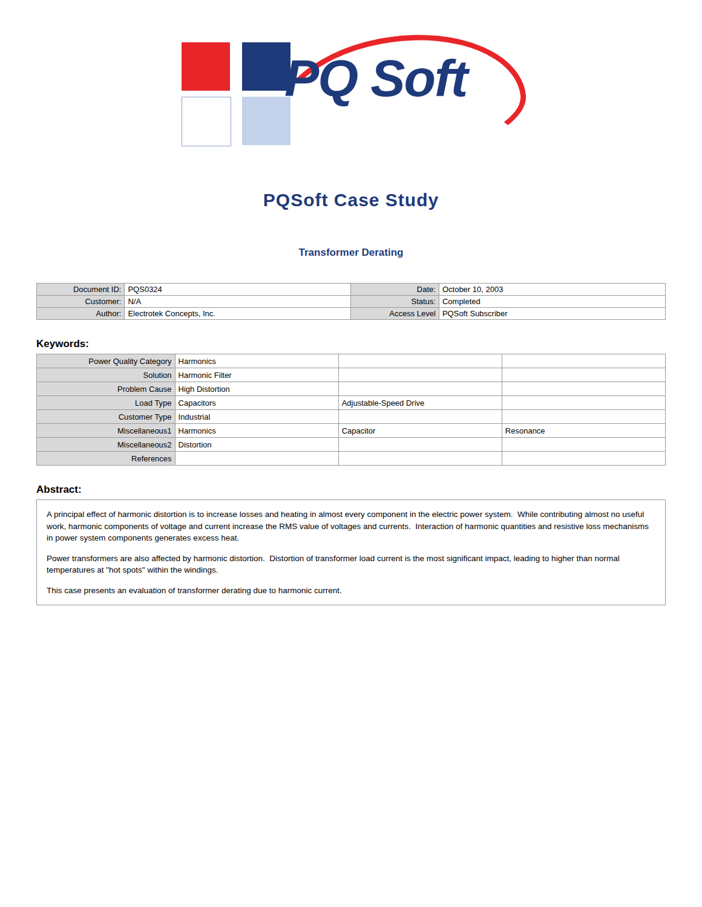PQ Soft
PQSoft Case Study
Transformer Derating
| Document ID: | PQS0324 | Date: | October 10, 2003 |
| Customer: | N/A | Status: | Completed |
| Author: | Electrotek Concepts, Inc. | Access Level | PQSoft Subscriber |
Keywords:
| Power Quality Category | Harmonics | | |
| Solution | Harmonic Filter | | |
| Problem Cause | High Distortion | | |
| Load Type | Capacitors | Adjustable-Speed Drive | |
| Customer Type | Industrial | | |
| Miscellaneous1 | Harmonics | Capacitor | Resonance |
| Miscellaneous2 | Distortion | | |
| References | | | |
Abstract:
A principal effect of harmonic distortion is to increase losses and heating in almost every component in the electric power system. While contributing almost no useful work, harmonic components of voltage and current increase the RMS value of voltages and currents. Interaction of harmonic quantities and resistive loss mechanisms in power system components generates excess heat.
Power transformers are also affected by harmonic distortion. Distortion of transformer load current is the most significant impact, leading to higher than normal temperatures at "hot spots" within the windings.
This case presents an evaluation of transformer derating due to harmonic current.